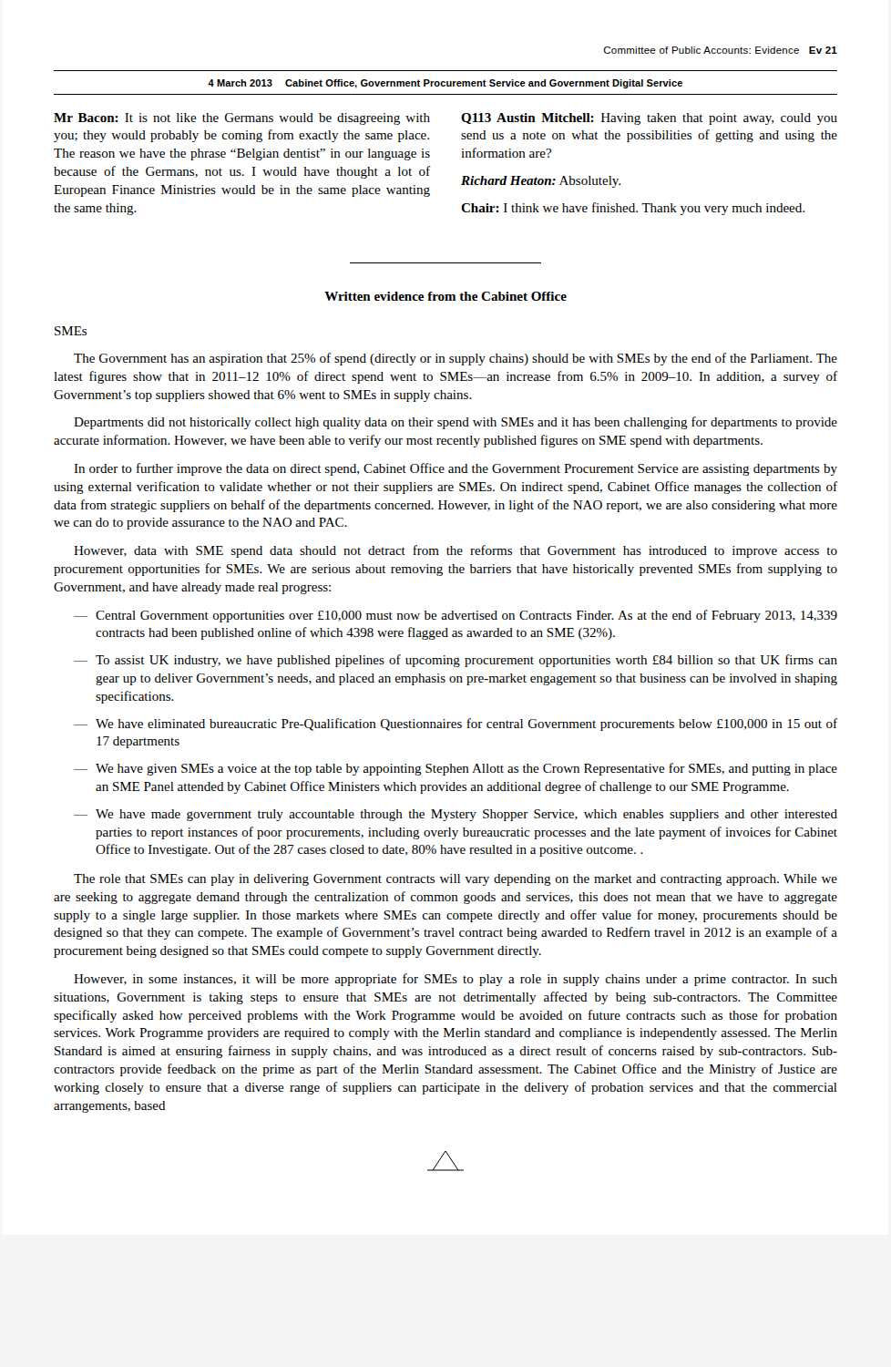Committee of Public Accounts: Evidence Ev 21
4 March 2013 Cabinet Office, Government Procurement Service and Government Digital Service
Mr Bacon: It is not like the Germans would be disagreeing with you; they would probably be coming from exactly the same place. The reason we have the phrase “Belgian dentist” in our language is because of the Germans, not us. I would have thought a lot of European Finance Ministries would be in the same place wanting the same thing.
Q113 Austin Mitchell: Having taken that point away, could you send us a note on what the possibilities of getting and using the information are?
Richard Heaton: Absolutely.
Chair: I think we have finished. Thank you very much indeed.
Written evidence from the Cabinet Office
SMEs
The Government has an aspiration that 25% of spend (directly or in supply chains) should be with SMEs by the end of the Parliament. The latest figures show that in 2011–12 10% of direct spend went to SMEs—an increase from 6.5% in 2009–10. In addition, a survey of Government’s top suppliers showed that 6% went to SMEs in supply chains.
Departments did not historically collect high quality data on their spend with SMEs and it has been challenging for departments to provide accurate information. However, we have been able to verify our most recently published figures on SME spend with departments.
In order to further improve the data on direct spend, Cabinet Office and the Government Procurement Service are assisting departments by using external verification to validate whether or not their suppliers are SMEs. On indirect spend, Cabinet Office manages the collection of data from strategic suppliers on behalf of the departments concerned. However, in light of the NAO report, we are also considering what more we can do to provide assurance to the NAO and PAC.
However, data with SME spend data should not detract from the reforms that Government has introduced to improve access to procurement opportunities for SMEs. We are serious about removing the barriers that have historically prevented SMEs from supplying to Government, and have already made real progress:
Central Government opportunities over £10,000 must now be advertised on Contracts Finder. As at the end of February 2013, 14,339 contracts had been published online of which 4398 were flagged as awarded to an SME (32%).
To assist UK industry, we have published pipelines of upcoming procurement opportunities worth £84 billion so that UK firms can gear up to deliver Government’s needs, and placed an emphasis on pre-market engagement so that business can be involved in shaping specifications.
We have eliminated bureaucratic Pre-Qualification Questionnaires for central Government procurements below £100,000 in 15 out of 17 departments
We have given SMEs a voice at the top table by appointing Stephen Allott as the Crown Representative for SMEs, and putting in place an SME Panel attended by Cabinet Office Ministers which provides an additional degree of challenge to our SME Programme.
We have made government truly accountable through the Mystery Shopper Service, which enables suppliers and other interested parties to report instances of poor procurements, including overly bureaucratic processes and the late payment of invoices for Cabinet Office to Investigate. Out of the 287 cases closed to date, 80% have resulted in a positive outcome. .
The role that SMEs can play in delivering Government contracts will vary depending on the market and contracting approach. While we are seeking to aggregate demand through the centralization of common goods and services, this does not mean that we have to aggregate supply to a single large supplier. In those markets where SMEs can compete directly and offer value for money, procurements should be designed so that they can compete. The example of Government’s travel contract being awarded to Redfern travel in 2012 is an example of a procurement being designed so that SMEs could compete to supply Government directly.
However, in some instances, it will be more appropriate for SMEs to play a role in supply chains under a prime contractor. In such situations, Government is taking steps to ensure that SMEs are not detrimentally affected by being sub-contractors. The Committee specifically asked how perceived problems with the Work Programme would be avoided on future contracts such as those for probation services. Work Programme providers are required to comply with the Merlin standard and compliance is independently assessed. The Merlin Standard is aimed at ensuring fairness in supply chains, and was introduced as a direct result of concerns raised by sub-contractors. Sub-contractors provide feedback on the prime as part of the Merlin Standard assessment. The Cabinet Office and the Ministry of Justice are working closely to ensure that a diverse range of suppliers can participate in the delivery of probation services and that the commercial arrangements, based